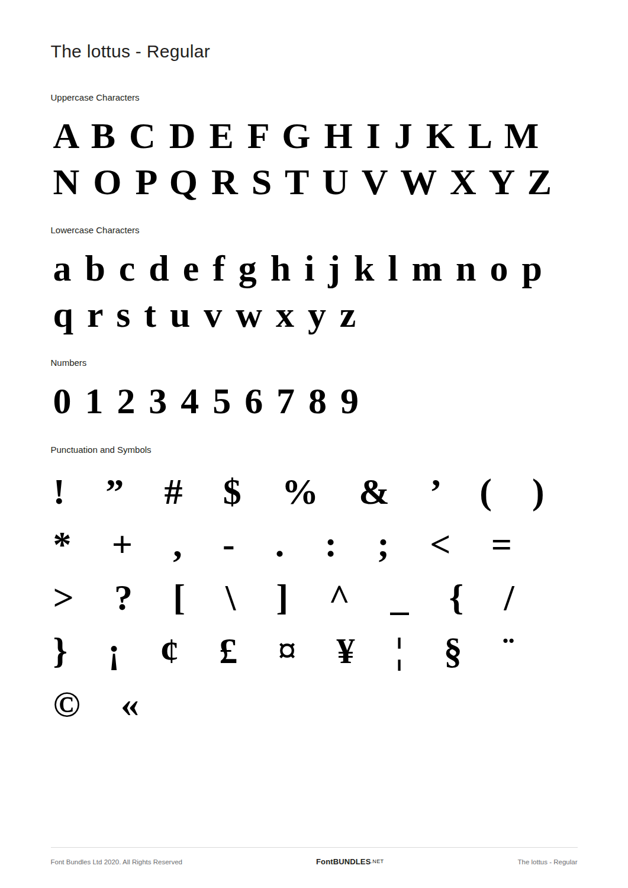The lottus - Regular
Uppercase Characters
A B C D E F G H I J K L M N O P Q R S T U V W X Y Z
Lowercase Characters
a b c d e f g h i j k l m n o p q r s t u v w x y z
Numbers
0 1 2 3 4 5 6 7 8 9
Punctuation and Symbols
! ” # $ % & ’ ( ) * + , - . : ; < = > ? [ \ ] ^ _ { / } ¡ ¢ £ ¤ ¥ ¦ § ¨ © «
Font Bundles Ltd 2020. All Rights Reserved
FontBUNDLES.NET
The lottus - Regular